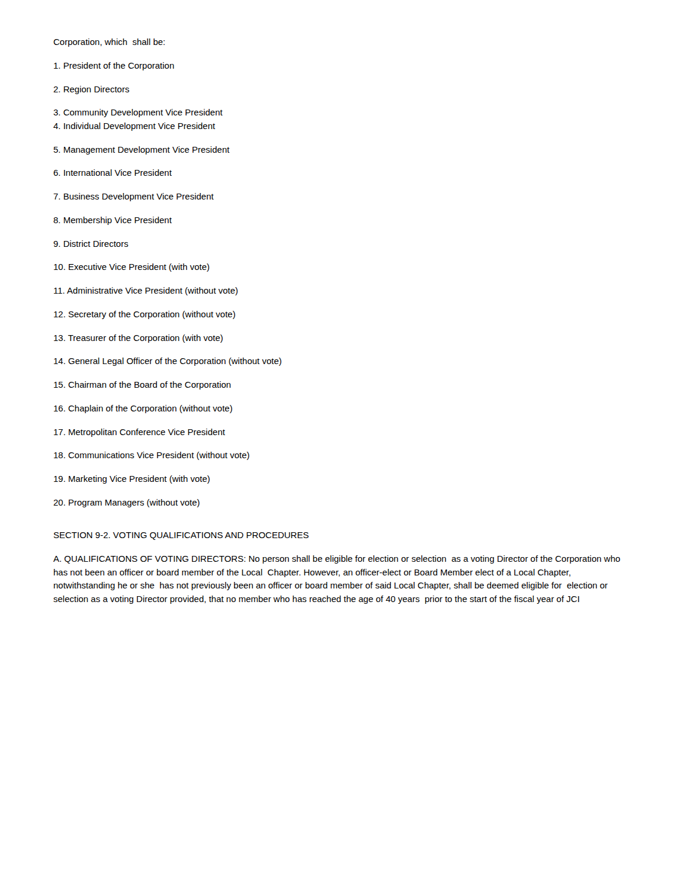Corporation, which shall be:
1. President of the Corporation
2. Region Directors
3. Community Development Vice President
4. Individual Development Vice President
5. Management Development Vice President
6. International Vice President
7. Business Development Vice President
8. Membership Vice President
9. District Directors
10. Executive Vice President (with vote)
11. Administrative Vice President (without vote)
12. Secretary of the Corporation (without vote)
13. Treasurer of the Corporation (with vote)
14. General Legal Officer of the Corporation (without vote)
15. Chairman of the Board of the Corporation
16. Chaplain of the Corporation (without vote)
17. Metropolitan Conference Vice President
18. Communications Vice President (without vote)
19. Marketing Vice President (with vote)
20. Program Managers (without vote)
SECTION 9-2. VOTING QUALIFICATIONS AND PROCEDURES
A. QUALIFICATIONS OF VOTING DIRECTORS: No person shall be eligible for election or selection as a voting Director of the Corporation who has not been an officer or board member of the Local Chapter. However, an officer-elect or Board Member elect of a Local Chapter, notwithstanding he or she has not previously been an officer or board member of said Local Chapter, shall be deemed eligible for election or selection as a voting Director provided, that no member who has reached the age of 40 years prior to the start of the fiscal year of JCI